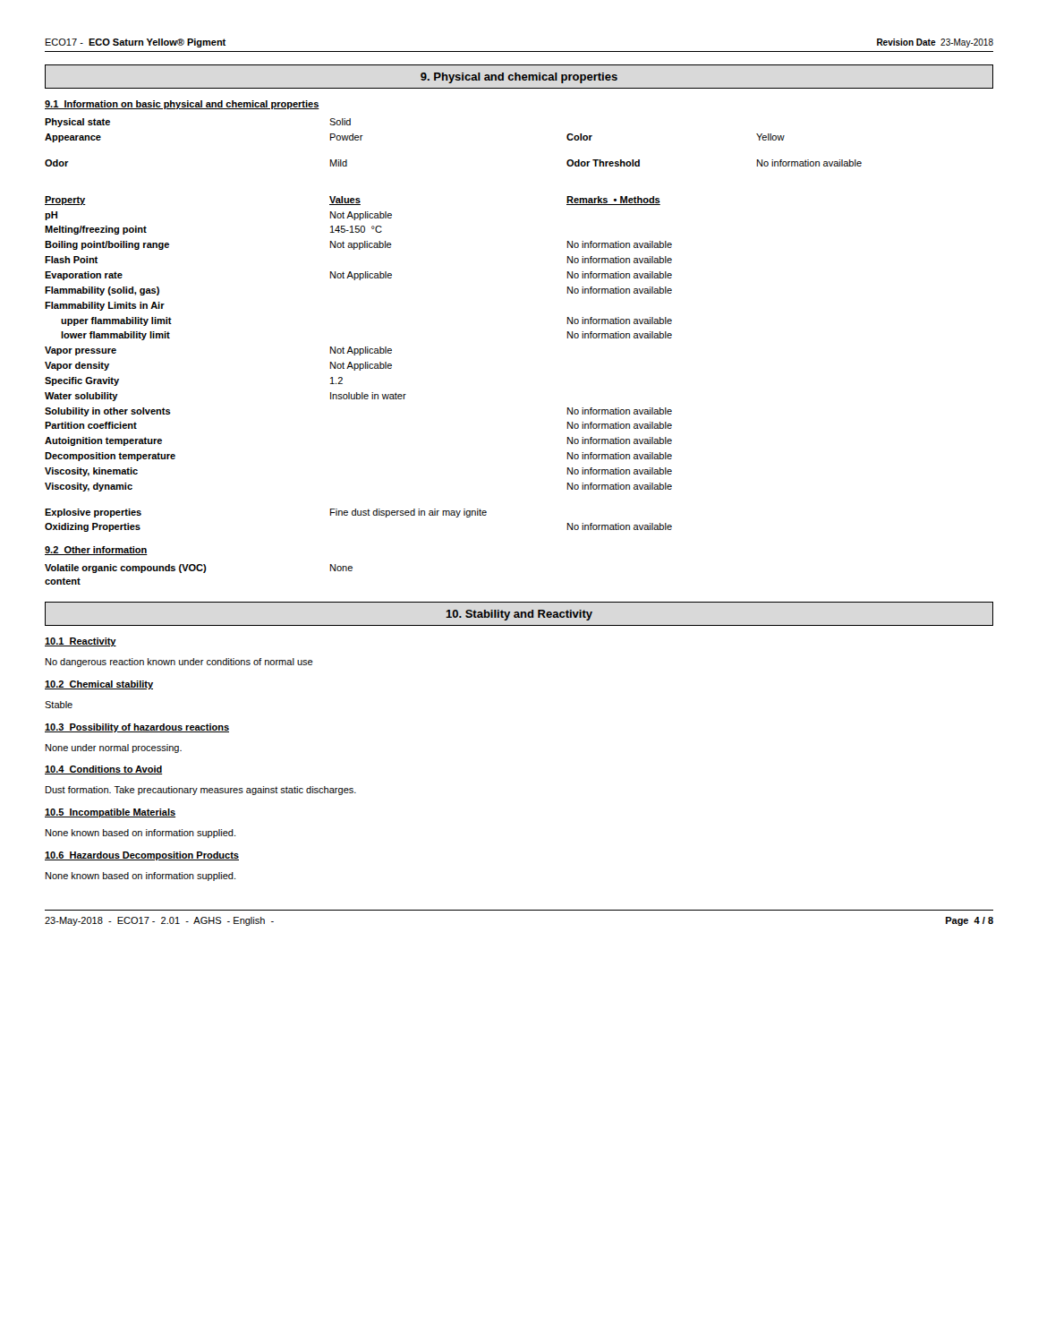ECO17 - ECO Saturn Yellow® Pigment
Revision Date 23-May-2018
9. Physical and chemical properties
9.1 Information on basic physical and chemical properties
| Physical state | Solid | | |
| Appearance | Powder | Color | Yellow |
| Odor | Mild | Odor Threshold | No information available |
| Property | Values | Remarks • Methods |
| pH | Not Applicable | |
| Melting/freezing point | 145-150 °C | |
| Boiling point/boiling range | Not applicable | No information available |
| Flash Point | | No information available |
| Evaporation rate | Not Applicable | No information available |
| Flammability (solid, gas) | | No information available |
| Flammability Limits in Air | | |
| upper flammability limit | | No information available |
| lower flammability limit | | No information available |
| Vapor pressure | Not Applicable | |
| Vapor density | Not Applicable | |
| Specific Gravity | 1.2 | |
| Water solubility | Insoluble in water | |
| Solubility in other solvents | | No information available |
| Partition coefficient | | No information available |
| Autoignition temperature | | No information available |
| Decomposition temperature | | No information available |
| Viscosity, kinematic | | No information available |
| Viscosity, dynamic | | No information available |
| Explosive properties | Fine dust dispersed in air may ignite |
| Oxidizing Properties | | No information available |
9.2 Other information
| Volatile organic compounds (VOC) content | None | |
10. Stability and Reactivity
10.1 Reactivity
No dangerous reaction known under conditions of normal use
10.2 Chemical stability
Stable
10.3 Possibility of hazardous reactions
None under normal processing.
10.4 Conditions to Avoid
Dust formation. Take precautionary measures against static discharges.
10.5 Incompatible Materials
None known based on information supplied.
10.6 Hazardous Decomposition Products
None known based on information supplied.
23-May-2018 - ECO17 - 2.01 - AGHS - English -
Page 4 / 8